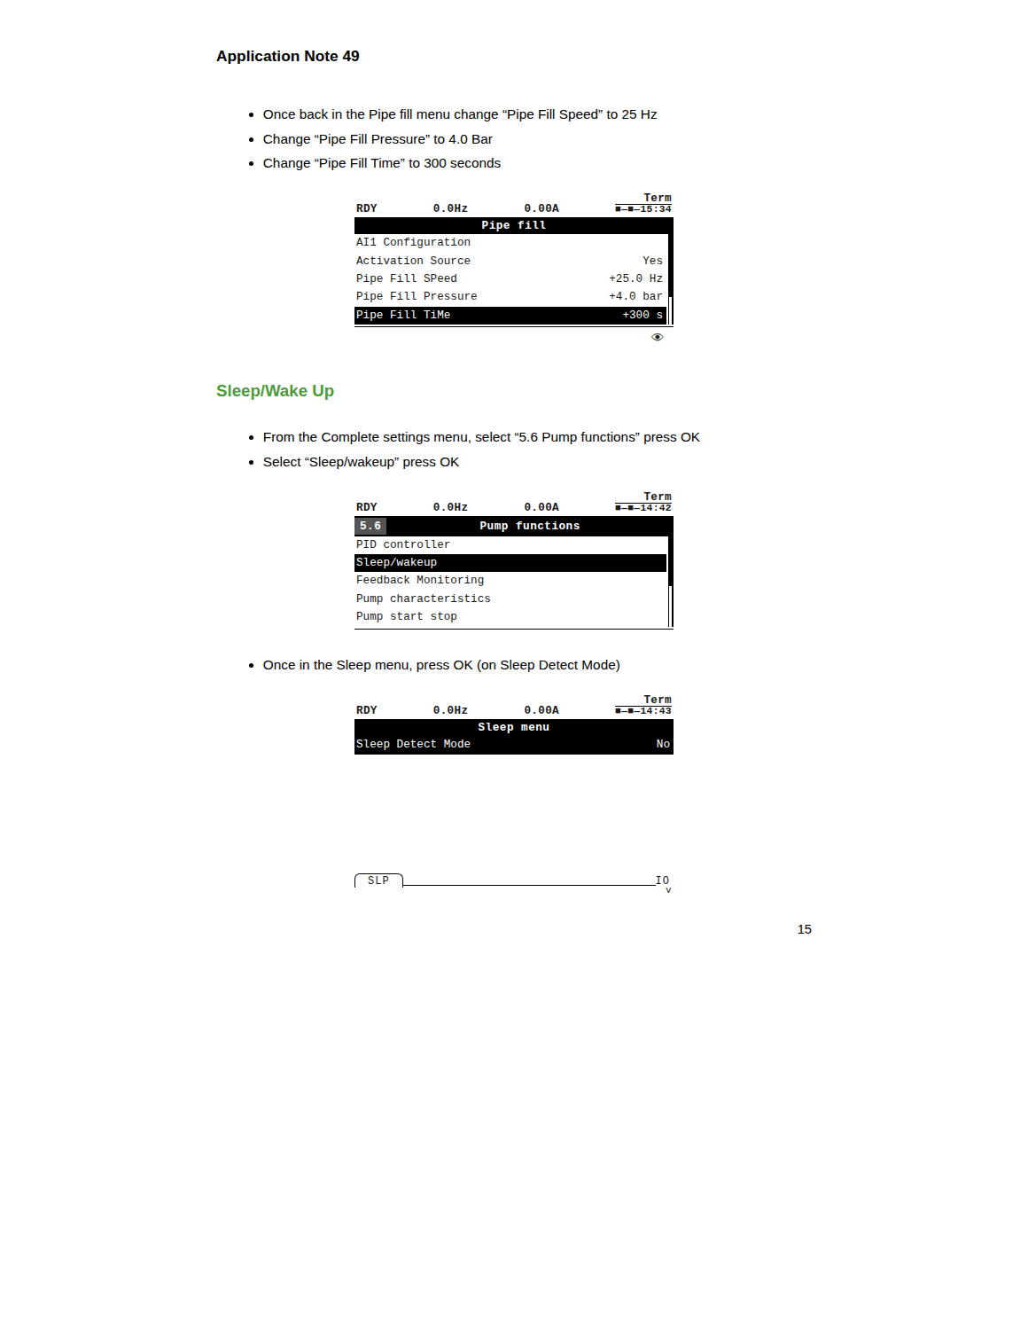Application Note 49
Once back in the Pipe fill menu change “Pipe Fill Speed” to 25 Hz
Change “Pipe Fill Pressure” to 4.0 Bar
Change “Pipe Fill Time” to 300 seconds
RDY 0.0Hz 0.00A Term■—■—15:34
Pipe fill
AI1 Configuration
Activation Source Yes
Pipe Fill SPeed+25.0 Hz
Pipe Fill Pressure+4.0 bar
Pipe Fill TiMe+300 s
👁
Sleep/Wake Up
From the Complete settings menu, select “5.6 Pump functions” press OK
Select “Sleep/wakeup” press OK
RDY 0.0Hz 0.00A Term■—■—14:42
5.6 Pump functions
PID controller
Sleep/wakeup
Feedback Monitoring
Pump characteristics
Pump start stop
Once in the Sleep menu, press OK (on Sleep Detect Mode)
RDY 0.0Hz 0.00A Term■—■—14:43
Sleep menu
Sleep Detect Mode No
SLP IO
˅
15